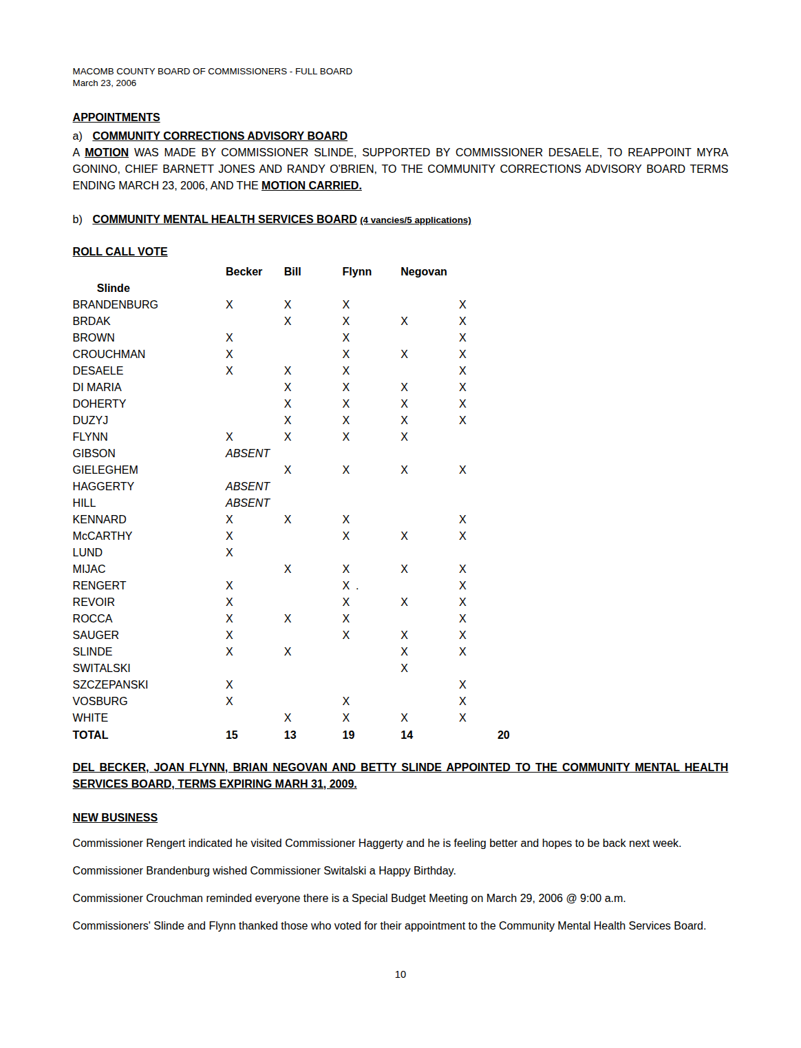MACOMB COUNTY BOARD OF COMMISSIONERS - FULL BOARD
March 23, 2006
APPOINTMENTS
a) COMMUNITY CORRECTIONS ADVISORY BOARD
A MOTION WAS MADE BY COMMISSIONER SLINDE, SUPPORTED BY COMMISSIONER DESAELE, TO REAPPOINT MYRA GONINO, CHIEF BARNETT JONES AND RANDY O'BRIEN, TO THE COMMUNITY CORRECTIONS ADVISORY BOARD TERMS ENDING MARCH 23, 2006, AND THE MOTION CARRIED.
b) COMMUNITY MENTAL HEALTH SERVICES BOARD (4 vancies/5 applications)
ROLL CALL VOTE
| | Becker | Bill | Flynn | Negovan | |
| --- | --- | --- | --- | --- | --- |
| Slinde | | | | | |
| BRANDENBURG | X | X | X | | X |
| BRDAK | | X | X | X | X |
| BROWN | X | | X | | X |
| CROUCHMAN | X | | X | X | X |
| DESAELE | X | X | X | | X |
| DI MARIA | | X | X | X | X |
| DOHERTY | | X | X | X | X |
| DUZYJ | | X | X | X | X |
| FLYNN | X | X | X | X | |
| GIBSON | ABSENT | | | | |
| GIELEGHEM | | X | X | X | X |
| HAGGERTY | ABSENT | | | | |
| HILL | ABSENT | | | | |
| KENNARD | X | X | X | | X |
| McCARTHY | X | | X | X | X |
| LUND | X | | | | |
| MIJAC | | X | X | X | X |
| RENGERT | X | | X . | | X |
| REVOIR | X | | X | X | X |
| ROCCA | X | X | X | | X |
| SAUGER | X | | X | X | X |
| SLINDE | X | X | | X | X |
| SWITALSKI | | | | X | |
| SZCZEPANSKI | X | | | | X |
| VOSBURG | X | | X | | X |
| WHITE | | X | X | X | X |
| TOTAL | 15 | 13 | 19 | 14 | 20 |
DEL BECKER, JOAN FLYNN, BRIAN NEGOVAN AND BETTY SLINDE APPOINTED TO THE COMMUNITY MENTAL HEALTH SERVICES BOARD, TERMS EXPIRING MARH 31, 2009.
NEW BUSINESS
Commissioner Rengert indicated he visited Commissioner Haggerty and he is feeling better and hopes to be back next week.
Commissioner Brandenburg wished Commissioner Switalski a Happy Birthday.
Commissioner Crouchman reminded everyone there is a Special Budget Meeting on March 29, 2006 @ 9:00 a.m.
Commissioners' Slinde and Flynn thanked those who voted for their appointment to the Community Mental Health Services Board.
10